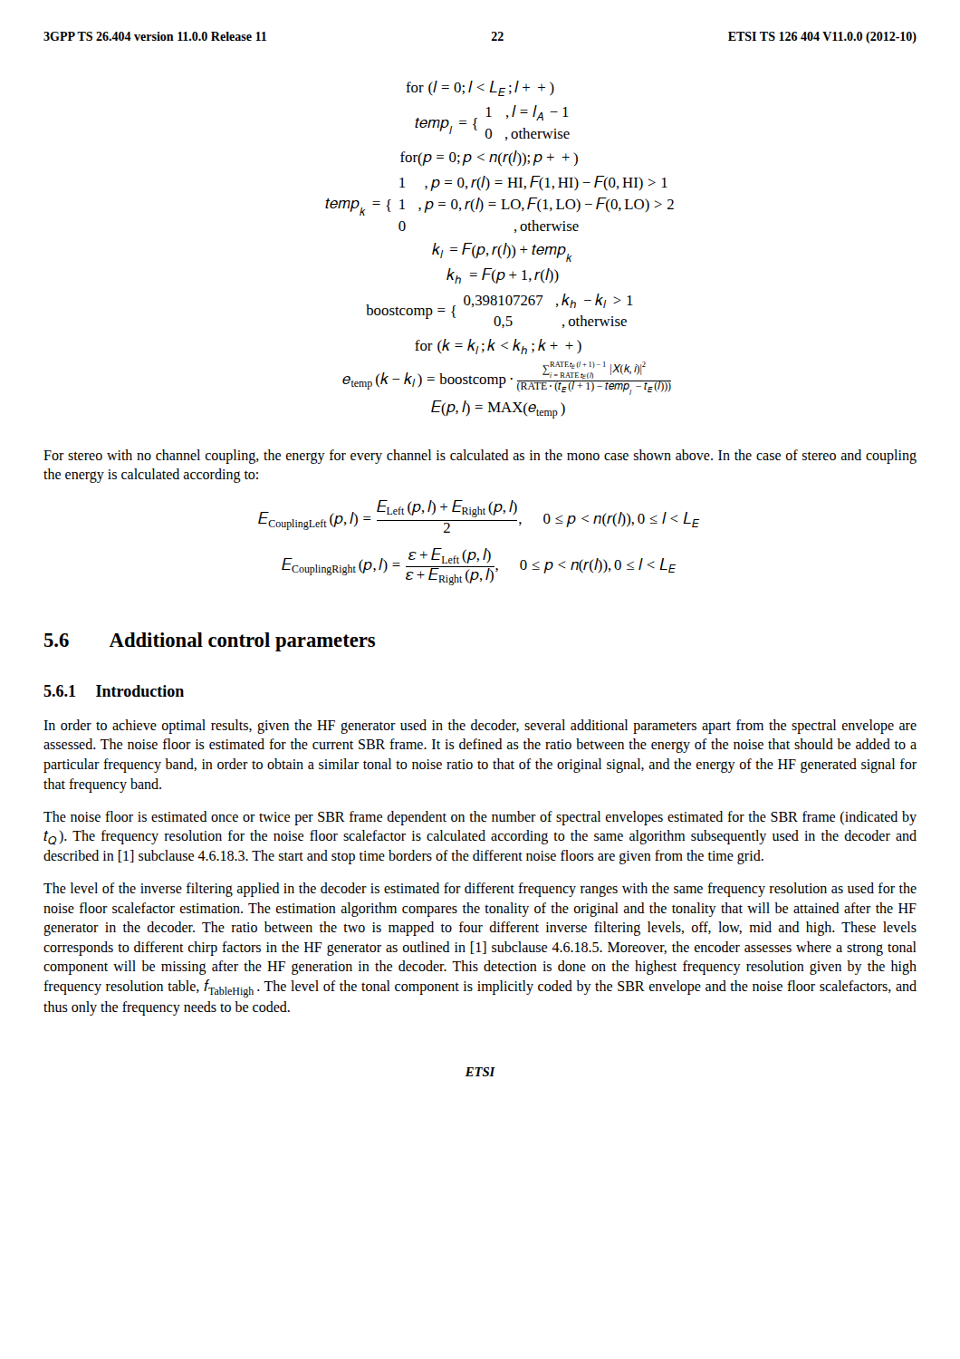3GPP TS 26.404 version 11.0.0 Release 11
22
ETSI TS 126 404 V11.0.0 (2012-10)
for ( l = 0 ; l < LE ; l ++ ) templ = { 1 ,l=lA−1 0 ,otherwise for ( p = 0 ; p < n ( r (l) ) ; p++ ) tempk = { 1 ,p=0, r(l)=HI, F(1,HI) − F(0,HI) >1 1 ,p=0, r(l)=LO, F(1,LO) − F(0,LO) >2 0 ,otherwise kl = F (p,r(l)) + tempk kh = F (p+1,r(l)) boostcomp = { 0,398107267 ,kh−kl>1 0,5 ,otherwise for ( k = kl ; k < kh ; k++ ) etemp (k−kl) = boostcomp ⋅ ∑ i=RATEtE(l) RATEtE(l+1)−1 |X(k,i)| 2 ( RATE ⋅ ( tE (l+1) − templ − tE (l) ) ) E (p,l) = MAX ( etemp )
For stereo with no channel coupling, the energy for every channel is calculated as in the mono case shown above. In the case of stereo and coupling the energy is calculated according to:
ECouplingLeft (p,l) = ELeft (p,l) + ERight (p,l) 2 , 0 ≤ p < n (r(l)) , 0 ≤ l < LE
ECouplingRight (p,l) = ε + ELeft (p,l) ε + ERight (p,l) , 0 ≤ p < n (r(l)) , 0 ≤ l < LE
5.6 Additional control parameters
5.6.1 Introduction
In order to achieve optimal results, given the HF generator used in the decoder, several additional parameters apart from the spectral envelope are assessed. The noise floor is estimated for the current SBR frame. It is defined as the ratio between the energy of the noise that should be added to a particular frequency band, in order to obtain a similar tonal to noise ratio to that of the original signal, and the energy of the HF generated signal for that frequency band.
The noise floor is estimated once or twice per SBR frame dependent on the number of spectral envelopes estimated for the SBR frame (indicated by tQ). The frequency resolution for the noise floor scalefactor is calculated according to the same algorithm subsequently used in the decoder and described in [1] subclause 4.6.18.3. The start and stop time borders of the different noise floors are given from the time grid.
The level of the inverse filtering applied in the decoder is estimated for different frequency ranges with the same frequency resolution as used for the noise floor scalefactor estimation. The estimation algorithm compares the tonality of the original and the tonality that will be attained after the HF generator in the decoder. The ratio between the two is mapped to four different inverse filtering levels, off, low, mid and high. These levels corresponds to different chirp factors in the HF generator as outlined in [1] subclause 4.6.18.5. Moreover, the encoder assesses where a strong tonal component will be missing after the HF generation in the decoder. This detection is done on the highest frequency resolution given by the high frequency resolution table, fTableHigh. The level of the tonal component is implicitly coded by the SBR envelope and the noise floor scalefactors, and thus only the frequency needs to be coded.
ETSI